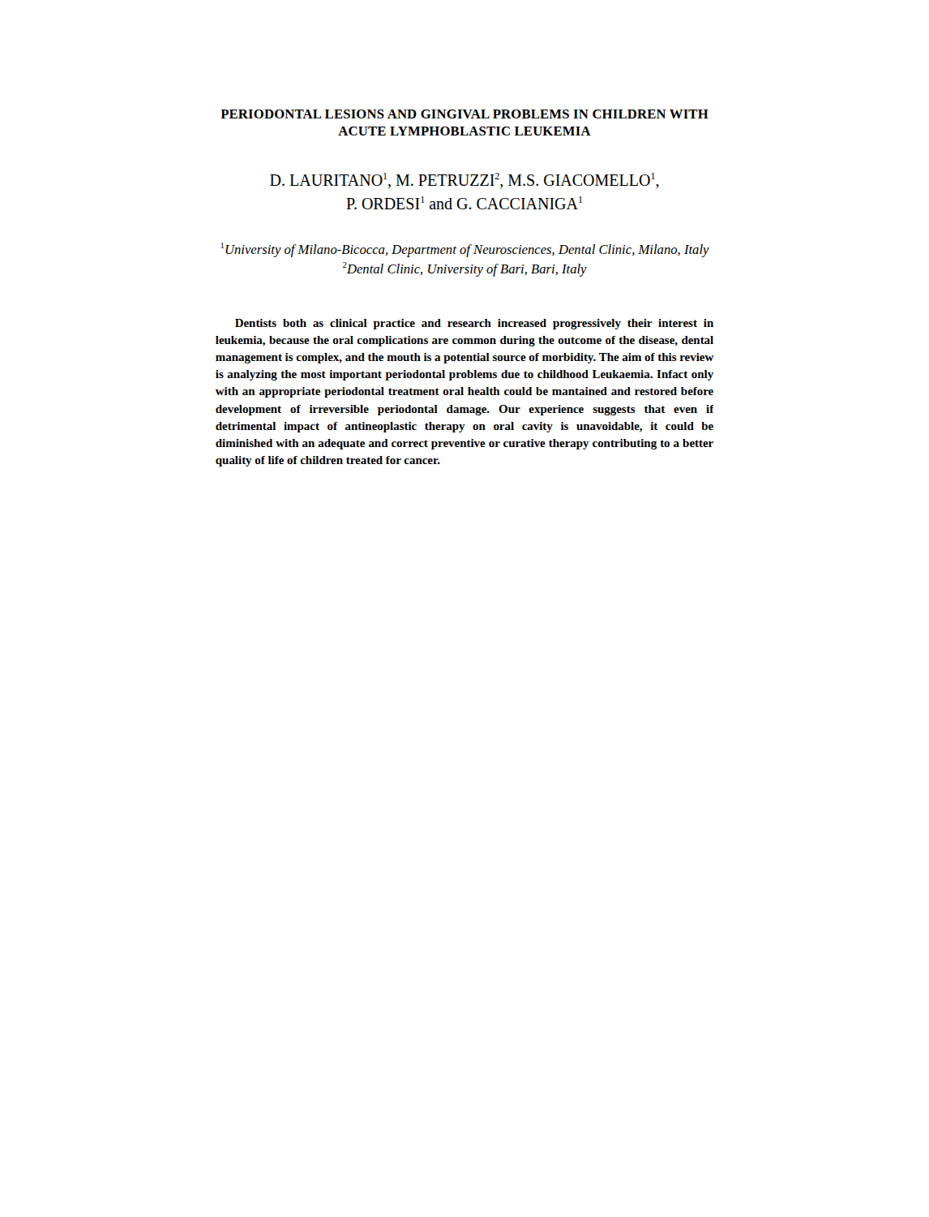Periodontal lesions and gingival problems in children with acute lymphoblastic leukemia
D. LAURITANO1, M. PETRUZZI2, M.S. GIACOMELLO1,
P. ORDESI1 and G. CACCIANIGA1
1University of Milano-Bicocca, Department of Neurosciences, Dental Clinic, Milano, Italy
2Dental Clinic, University of Bari, Bari, Italy
Dentists both as clinical practice and research increased progressively their interest in leukemia, because the oral complications are common during the outcome of the disease, dental management is complex, and the mouth is a potential source of morbidity. The aim of this review is analyzing the most important periodontal problems due to childhood Leukaemia. Infact only with an appropriate periodontal treatment oral health could be mantained and restored before development of irreversible periodontal damage. Our experience suggests that even if detrimental impact of antineoplastic therapy on oral cavity is unavoidable, it could be diminished with an adequate and correct preventive or curative therapy contributing to a better quality of life of children treated for cancer.